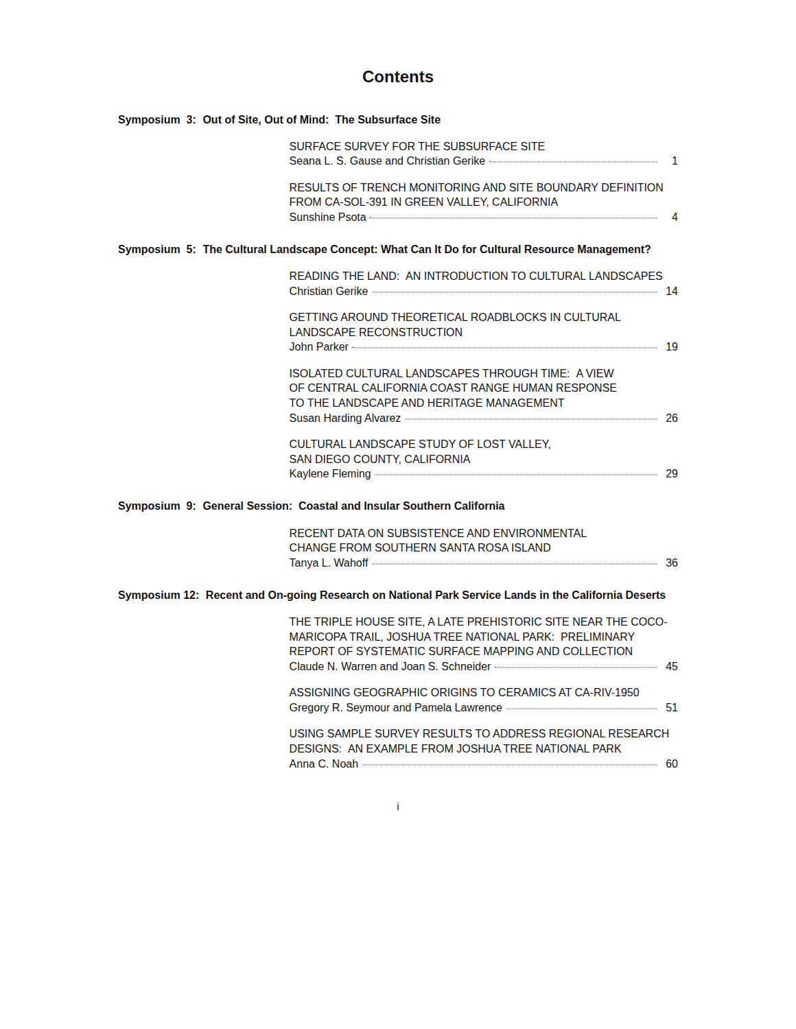Contents
Symposium 3: Out of Site, Out of Mind: The Subsurface Site
Surface Survey for the Subsurface Site
Seana L. S. Gause and Christian Gerike 1
Results of Trench Monitoring and Site Boundary Definition
from CA-SOL-391 in Green Valley, California
Sunshine Psota 4
Symposium 5: The Cultural Landscape Concept: What Can It Do for Cultural Resource Management?
Reading the Land: An Introduction to Cultural Landscapes
Christian Gerike 14
Getting Around Theoretical Roadblocks in Cultural
Landscape Reconstruction
John Parker 19
Isolated Cultural Landscapes Through Time: A View
of Central California Coast Range Human Response
to the Landscape and Heritage Management
Susan Harding Alvarez 26
Cultural Landscape Study of Lost Valley,
San Diego County, California
Kaylene Fleming 29
Symposium 9: General Session: Coastal and Insular Southern California
Recent Data on Subsistence and Environmental
Change from Southern Santa Rosa Island
Tanya L. Wahoff 36
Symposium 12: Recent and On-going Research on National Park Service Lands in the California Deserts
The Triple House Site, a Late Prehistoric Site Near the Coco-
Maricopa Trail, Joshua Tree National Park: Preliminary
Report of Systematic Surface Mapping and Collection
Claude N. Warren and Joan S. Schneider 45
Assigning Geographic Origins to Ceramics at CA-RIV-1950
Gregory R. Seymour and Pamela Lawrence 51
Using Sample Survey Results to Address Regional Research
Designs: An Example from Joshua Tree National Park
Anna C. Noah 60
i